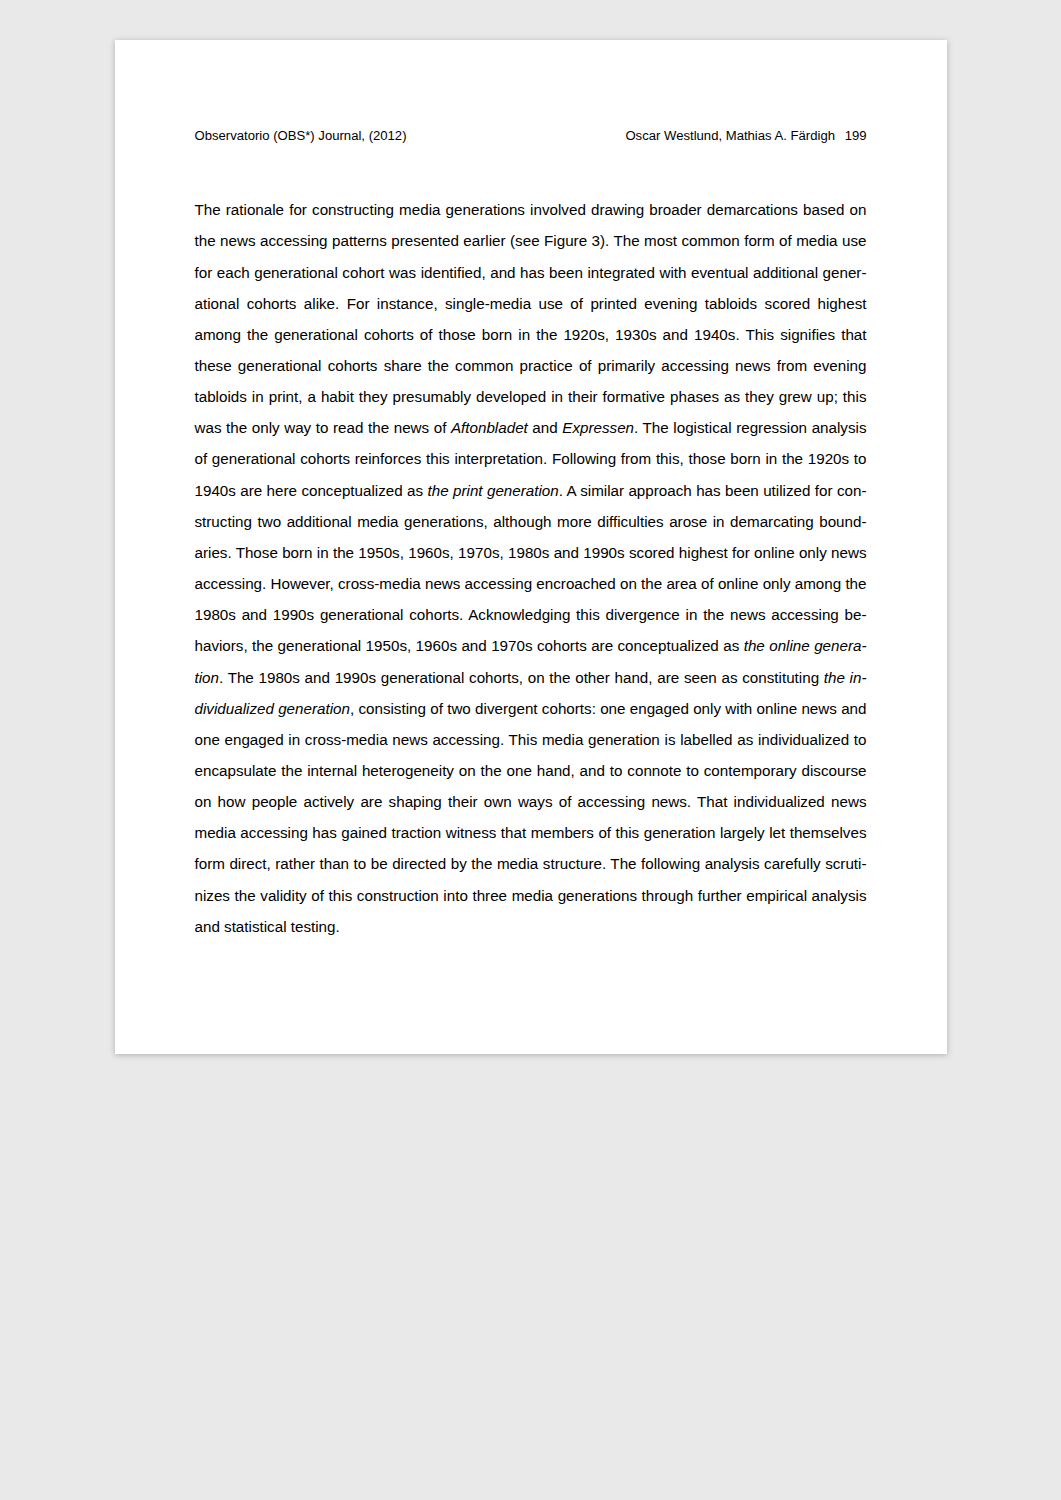Observatorio (OBS*) Journal, (2012)
Oscar Westlund, Mathias A. Färdigh199
The rationale for constructing media generations involved drawing broader demarcations based on the news accessing patterns presented earlier (see Figure 3). The most common form of media use for each generational cohort was identified, and has been integrated with eventual additional generational cohorts alike. For instance, single-media use of printed evening tabloids scored highest among the generational cohorts of those born in the 1920s, 1930s and 1940s. This signifies that these generational cohorts share the common practice of primarily accessing news from evening tabloids in print, a habit they presumably developed in their formative phases as they grew up; this was the only way to read the news of Aftonbladet and Expressen. The logistical regression analysis of generational cohorts reinforces this interpretation. Following from this, those born in the 1920s to 1940s are here conceptualized as the print generation. A similar approach has been utilized for constructing two additional media generations, although more difficulties arose in demarcating boundaries. Those born in the 1950s, 1960s, 1970s, 1980s and 1990s scored highest for online only news accessing. However, cross-media news accessing encroached on the area of online only among the 1980s and 1990s generational cohorts. Acknowledging this divergence in the news accessing behaviors, the generational 1950s, 1960s and 1970s cohorts are conceptualized as the online generation. The 1980s and 1990s generational cohorts, on the other hand, are seen as constituting the individualized generation, consisting of two divergent cohorts: one engaged only with online news and one engaged in cross-media news accessing. This media generation is labelled as individualized to encapsulate the internal heterogeneity on the one hand, and to connote to contemporary discourse on how people actively are shaping their own ways of accessing news. That individualized news media accessing has gained traction witness that members of this generation largely let themselves form direct, rather than to be directed by the media structure. The following analysis carefully scrutinizes the validity of this construction into three media generations through further empirical analysis and statistical testing.